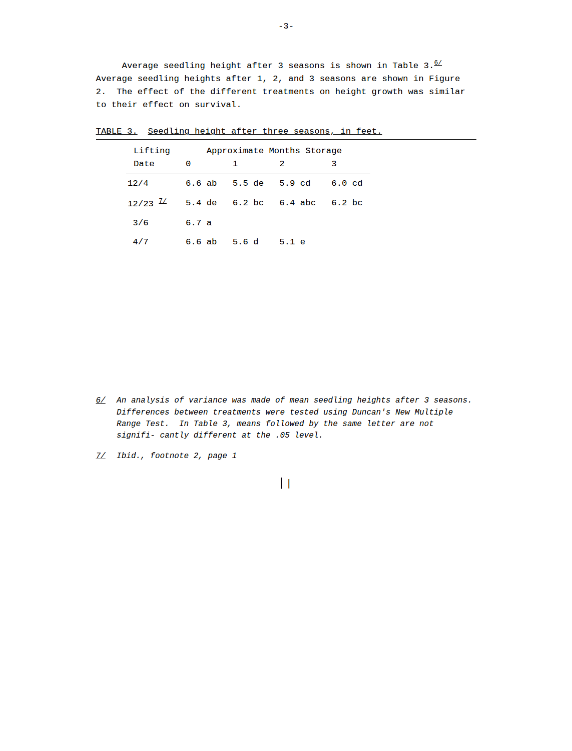-3-
Average seedling height after 3 seasons is shown in Table 3.6/ Average seedling heights after 1, 2, and 3 seasons are shown in Figure 2. The effect of the different treatments on height growth was similar to their effect on survival.
TABLE 3. Seedling height after three seasons, in feet.
| Lifting | Approximate Months Storage |
| --- | --- |
| Date | 0 | 1 | 2 | 3 |
| 12/4 | 6.6 ab | 5.5 de | 5.9 cd | 6.0 cd |
| 12/23 7/ | 5.4 de | 6.2 bc | 6.4 abc | 6.2 bc |
| 3/6 | 6.7 a | | | |
| 4/7 | 6.6 ab | 5.6 d | 5.1 e | |
6/
An analysis of variance was made of mean seedling heights after 3 seasons. Differences between treatments were tested using Duncan's New Multiple Range Test. In Table 3, means followed by the same letter are not signifi- cantly different at the .05 level.
7/
Ibid., footnote 2, page 1
⎢∣